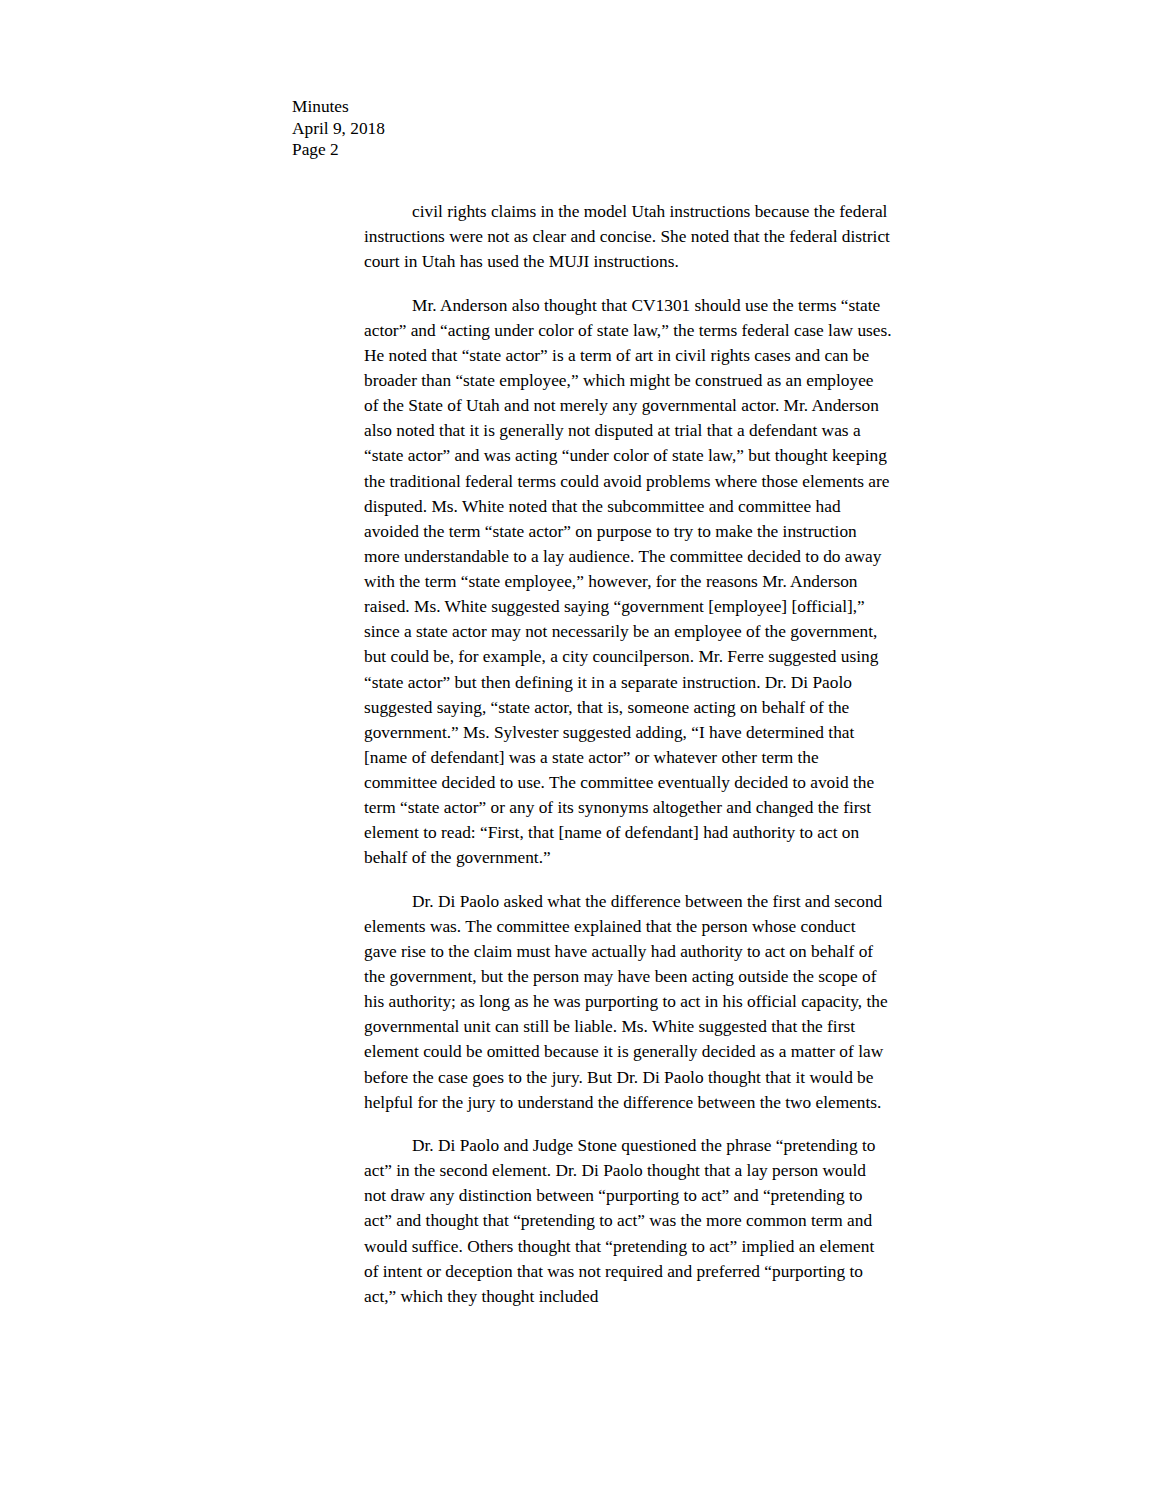Minutes
April 9, 2018
Page 2
civil rights claims in the model Utah instructions because the federal instructions were not as clear and concise. She noted that the federal district court in Utah has used the MUJI instructions.
Mr. Anderson also thought that CV1301 should use the terms “state actor” and “acting under color of state law,” the terms federal case law uses. He noted that “state actor” is a term of art in civil rights cases and can be broader than “state employee,” which might be construed as an employee of the State of Utah and not merely any governmental actor. Mr. Anderson also noted that it is generally not disputed at trial that a defendant was a “state actor” and was acting “under color of state law,” but thought keeping the traditional federal terms could avoid problems where those elements are disputed. Ms. White noted that the subcommittee and committee had avoided the term “state actor” on purpose to try to make the instruction more understandable to a lay audience. The committee decided to do away with the term “state employee,” however, for the reasons Mr. Anderson raised. Ms. White suggested saying “government [employee] [official],” since a state actor may not necessarily be an employee of the government, but could be, for example, a city councilperson. Mr. Ferre suggested using “state actor” but then defining it in a separate instruction. Dr. Di Paolo suggested saying, “state actor, that is, someone acting on behalf of the government.” Ms. Sylvester suggested adding, “I have determined that [name of defendant] was a state actor” or whatever other term the committee decided to use. The committee eventually decided to avoid the term “state actor” or any of its synonyms altogether and changed the first element to read: “First, that [name of defendant] had authority to act on behalf of the government.”
Dr. Di Paolo asked what the difference between the first and second elements was. The committee explained that the person whose conduct gave rise to the claim must have actually had authority to act on behalf of the government, but the person may have been acting outside the scope of his authority; as long as he was purporting to act in his official capacity, the governmental unit can still be liable. Ms. White suggested that the first element could be omitted because it is generally decided as a matter of law before the case goes to the jury. But Dr. Di Paolo thought that it would be helpful for the jury to understand the difference between the two elements.
Dr. Di Paolo and Judge Stone questioned the phrase “pretending to act” in the second element. Dr. Di Paolo thought that a lay person would not draw any distinction between “purporting to act” and “pretending to act” and thought that “pretending to act” was the more common term and would suffice. Others thought that “pretending to act” implied an element of intent or deception that was not required and preferred “purporting to act,” which they thought included